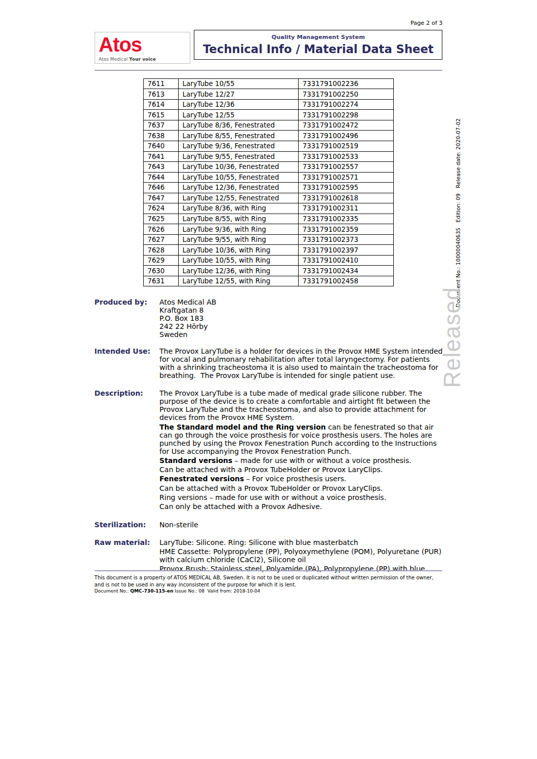Page 2 of 3
Atos
Atos Medical Your voice
Quality Management System
Technical Info / Material Data Sheet
| 7611 | LaryTube 10/55 | 7331791002236 |
| 7613 | LaryTube 12/27 | 7331791002250 |
| 7614 | LaryTube 12/36 | 7331791002274 |
| 7615 | LaryTube 12/55 | 7331791002298 |
| 7637 | LaryTube 8/36, Fenestrated | 7331791002472 |
| 7638 | LaryTube 8/55, Fenestrated | 7331791002496 |
| 7640 | LaryTube 9/36, Fenestrated | 7331791002519 |
| 7641 | LaryTube 9/55, Fenestrated | 7331791002533 |
| 7643 | LaryTube 10/36, Fenestrated | 7331791002557 |
| 7644 | LaryTube 10/55, Fenestrated | 7331791002571 |
| 7646 | LaryTube 12/36, Fenestrated | 7331791002595 |
| 7647 | LaryTube 12/55, Fenestrated | 7331791002618 |
| 7624 | LaryTube 8/36, with Ring | 7331791002311 |
| 7625 | LaryTube 8/55, with Ring | 7331791002335 |
| 7626 | LaryTube 9/36, with Ring | 7331791002359 |
| 7627 | LaryTube 9/55, with Ring | 7331791002373 |
| 7628 | LaryTube 10/36, with Ring | 7331791002397 |
| 7629 | LaryTube 10/55, with Ring | 7331791002410 |
| 7630 | LaryTube 12/36, with Ring | 7331791002434 |
| 7631 | LaryTube 12/55, with Ring | 7331791002458 |
Produced by:
Atos Medical AB
Kraftgatan 8
P.O. Box 183
242 22 Hörby
Sweden
Intended Use:
The Provox LaryTube is a holder for devices in the Provox HME System intended for vocal and pulmonary rehabilitation after total laryngectomy. For patients with a shrinking tracheostoma it is also used to maintain the tracheostoma for breathing. The Provox LaryTube is intended for single patient use.
Description:
The Provox LaryTube is a tube made of medical grade silicone rubber. The purpose of the device is to create a comfortable and airtight fit between the Provox LaryTube and the tracheostoma, and also to provide attachment for devices from the Provox HME System.
The Standard model and the Ring version can be fenestrated so that air can go through the voice prosthesis for voice prosthesis users. The holes are punched by using the Provox Fenestration Punch according to the Instructions for Use accompanying the Provox Fenestration Punch.
Standard versions – made for use with or without a voice prosthesis.
Can be attached with a Provox TubeHolder or Provox LaryClips.
Fenestrated versions – For voice prosthesis users.
Can be attached with a Provox TubeHolder or Provox LaryClips.
Ring versions – made for use with or without a voice prosthesis.
Can only be attached with a Provox Adhesive.
Sterilization:
Non-sterile
Raw material:
LaryTube: Silicone. Ring: Silicone with blue masterbatch
HME Cassette: Polypropylene (PP), Polyoxymethylene (POM), Polyuretane (PUR) with calcium chloride (CaCl2), Silicone oil
Provox Brush: Stainless steel, Polyamide (PA), Polypropylene (PP) with blue
Document No.: 10000040635 Edition: 09 Release date: 2020-07-02
Released
This document is a property of ATOS MEDICAL AB, Sweden. It is not to be used or duplicated without written permission of the owner, and is not to be used in any way inconsistent of the purpose for which it is lent.
Document No.: QMC-730-115-en Issue No.: 08 Valid from: 2018-10-04